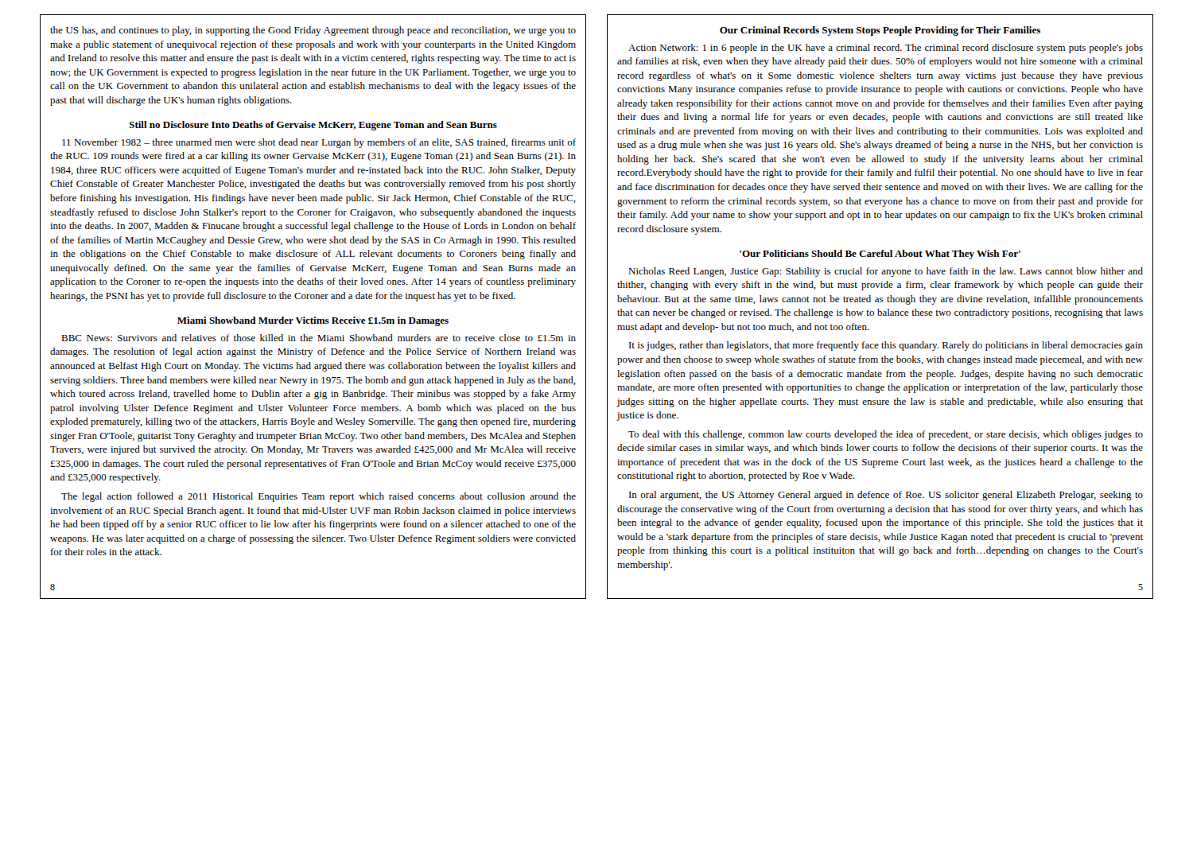the US has, and continues to play, in supporting the Good Friday Agreement through peace and reconciliation, we urge you to make a public statement of unequivocal rejection of these proposals and work with your counterparts in the United Kingdom and Ireland to resolve this matter and ensure the past is dealt with in a victim centered, rights respecting way. The time to act is now; the UK Government is expected to progress legislation in the near future in the UK Parliament. Together, we urge you to call on the UK Government to abandon this unilateral action and establish mechanisms to deal with the legacy issues of the past that will discharge the UK's human rights obligations.
Still no Disclosure Into Deaths of Gervaise McKerr, Eugene Toman and Sean Burns
11 November 1982 – three unarmed men were shot dead near Lurgan by members of an elite, SAS trained, firearms unit of the RUC. 109 rounds were fired at a car killing its owner Gervaise McKerr (31), Eugene Toman (21) and Sean Burns (21). In 1984, three RUC officers were acquitted of Eugene Toman's murder and re-instated back into the RUC. John Stalker, Deputy Chief Constable of Greater Manchester Police, investigated the deaths but was controversially removed from his post shortly before finishing his investigation. His findings have never been made public. Sir Jack Hermon, Chief Constable of the RUC, steadfastly refused to disclose John Stalker's report to the Coroner for Craigavon, who subsequently abandoned the inquests into the deaths. In 2007, Madden & Finucane brought a successful legal challenge to the House of Lords in London on behalf of the families of Martin McCaughey and Dessie Grew, who were shot dead by the SAS in Co Armagh in 1990. This resulted in the obligations on the Chief Constable to make disclosure of ALL relevant documents to Coroners being finally and unequivocally defined. On the same year the families of Gervaise McKerr, Eugene Toman and Sean Burns made an application to the Coroner to re-open the inquests into the deaths of their loved ones. After 14 years of countless preliminary hearings, the PSNI has yet to provide full disclosure to the Coroner and a date for the inquest has yet to be fixed.
Miami Showband Murder Victims Receive £1.5m in Damages
BBC News: Survivors and relatives of those killed in the Miami Showband murders are to receive close to £1.5m in damages. The resolution of legal action against the Ministry of Defence and the Police Service of Northern Ireland was announced at Belfast High Court on Monday. The victims had argued there was collaboration between the loyalist killers and serving soldiers. Three band members were killed near Newry in 1975. The bomb and gun attack happened in July as the band, which toured across Ireland, travelled home to Dublin after a gig in Banbridge. Their minibus was stopped by a fake Army patrol involving Ulster Defence Regiment and Ulster Volunteer Force members. A bomb which was placed on the bus exploded prematurely, killing two of the attackers, Harris Boyle and Wesley Somerville. The gang then opened fire, murdering singer Fran O'Toole, guitarist Tony Geraghty and trumpeter Brian McCoy. Two other band members, Des McAlea and Stephen Travers, were injured but survived the atrocity. On Monday, Mr Travers was awarded £425,000 and Mr McAlea will receive £325,000 in damages. The court ruled the personal representatives of Fran O'Toole and Brian McCoy would receive £375,000 and £325,000 respectively.
The legal action followed a 2011 Historical Enquiries Team report which raised concerns about collusion around the involvement of an RUC Special Branch agent. It found that mid-Ulster UVF man Robin Jackson claimed in police interviews he had been tipped off by a senior RUC officer to lie low after his fingerprints were found on a silencer attached to one of the weapons. He was later acquitted on a charge of possessing the silencer. Two Ulster Defence Regiment soldiers were convicted for their roles in the attack.
8
Our Criminal Records System Stops People Providing for Their Families
Action Network: 1 in 6 people in the UK have a criminal record. The criminal record disclosure system puts people's jobs and families at risk, even when they have already paid their dues. 50% of employers would not hire someone with a criminal record regardless of what's on it Some domestic violence shelters turn away victims just because they have previous convictions Many insurance companies refuse to provide insurance to people with cautions or convictions. People who have already taken responsibility for their actions cannot move on and provide for themselves and their families Even after paying their dues and living a normal life for years or even decades, people with cautions and convictions are still treated like criminals and are prevented from moving on with their lives and contributing to their communities. Lois was exploited and used as a drug mule when she was just 16 years old. She's always dreamed of being a nurse in the NHS, but her conviction is holding her back. She's scared that she won't even be allowed to study if the university learns about her criminal record.Everybody should have the right to provide for their family and fulfil their potential. No one should have to live in fear and face discrimination for decades once they have served their sentence and moved on with their lives. We are calling for the government to reform the criminal records system, so that everyone has a chance to move on from their past and provide for their family. Add your name to show your support and opt in to hear updates on our campaign to fix the UK's broken criminal record disclosure system.
'Our Politicians Should Be Careful About What They Wish For'
Nicholas Reed Langen, Justice Gap: Stability is crucial for anyone to have faith in the law. Laws cannot blow hither and thither, changing with every shift in the wind, but must provide a firm, clear framework by which people can guide their behaviour. But at the same time, laws cannot not be treated as though they are divine revelation, infallible pronouncements that can never be changed or revised. The challenge is how to balance these two contradictory positions, recognising that laws must adapt and develop- but not too much, and not too often.
It is judges, rather than legislators, that more frequently face this quandary. Rarely do politicians in liberal democracies gain power and then choose to sweep whole swathes of statute from the books, with changes instead made piecemeal, and with new legislation often passed on the basis of a democratic mandate from the people. Judges, despite having no such democratic mandate, are more often presented with opportunities to change the application or interpretation of the law, particularly those judges sitting on the higher appellate courts. They must ensure the law is stable and predictable, while also ensuring that justice is done.
To deal with this challenge, common law courts developed the idea of precedent, or stare decisis, which obliges judges to decide similar cases in similar ways, and which binds lower courts to follow the decisions of their superior courts. It was the importance of precedent that was in the dock of the US Supreme Court last week, as the justices heard a challenge to the constitutional right to abortion, protected by Roe v Wade.
In oral argument, the US Attorney General argued in defence of Roe. US solicitor general Elizabeth Prelogar, seeking to discourage the conservative wing of the Court from overturning a decision that has stood for over thirty years, and which has been integral to the advance of gender equality, focused upon the importance of this principle. She told the justices that it would be a 'stark departure from the principles of stare decisis, while Justice Kagan noted that precedent is crucial to 'prevent people from thinking this court is a political instituiton that will go back and forth…depending on changes to the Court's membership'.
5